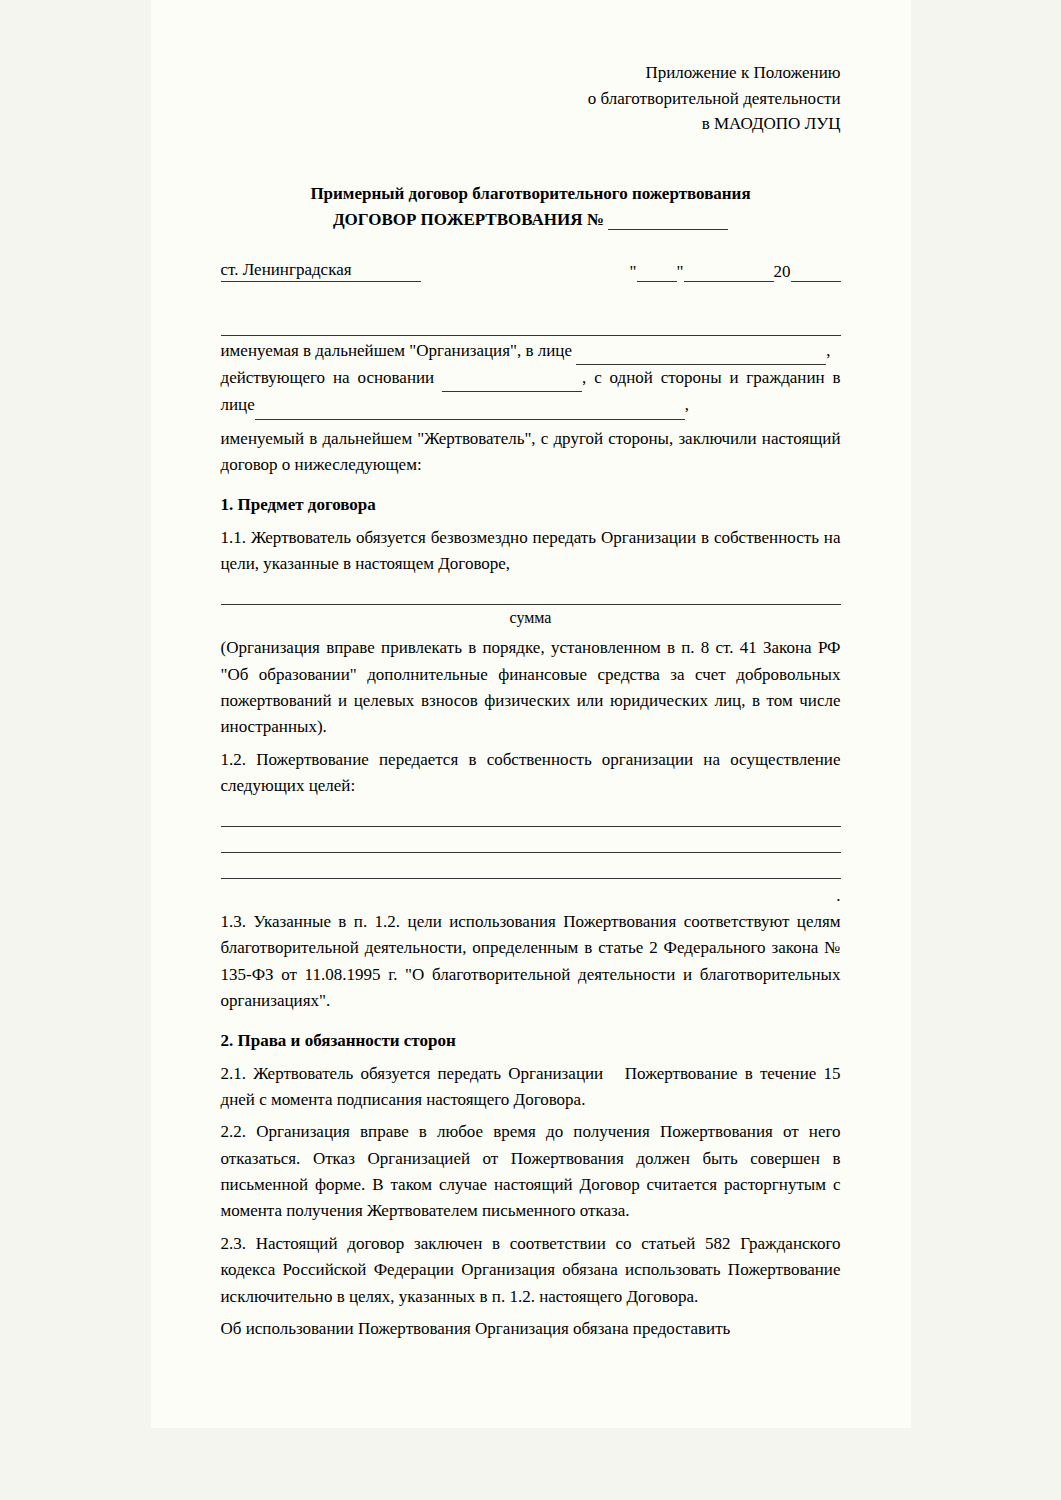Приложение к Положению
о благотворительной деятельности
в МАОДОПО ЛУЦ
Примерный договор благотворительного пожертвования
ДОГОВОР ПОЖЕРТВОВАНИЯ №
ст. Ленинградская " " 20
именуемая в дальнейшем "Организация", в лице ,
действующего на основании , с одной стороны и гражданин в лице ,
именуемый в дальнейшем "Жертвователь", с другой стороны, заключили настоящий договор о нижеследующем:
1. Предмет договора
1.1. Жертвователь обязуется безвозмездно передать Организации в собственность на цели, указанные в настоящем Договоре,
сумма
(Организация вправе привлекать в порядке, установленном в п. 8 ст. 41 Закона РФ "Об образовании" дополнительные финансовые средства за счет добровольных пожертвований и целевых взносов физических или юридических лиц, в том числе иностранных).
1.2. Пожертвование передается в собственность организации на осуществление следующих целей:
.
1.3. Указанные в п. 1.2. цели использования Пожертвования соответствуют целям благотворительной деятельности, определенным в статье 2 Федерального закона № 135-ФЗ от 11.08.1995 г. "О благотворительной деятельности и благотворительных организациях".
2. Права и обязанности сторон
2.1. Жертвователь обязуется передать Организации Пожертвование в течение 15 дней с момента подписания настоящего Договора.
2.2. Организация вправе в любое время до получения Пожертвования от него отказаться. Отказ Организацией от Пожертвования должен быть совершен в письменной форме. В таком случае настоящий Договор считается расторгнутым с момента получения Жертвователем письменного отказа.
2.3. Настоящий договор заключен в соответствии со статьей 582 Гражданского кодекса Российской Федерации Организация обязана использовать Пожертвование исключительно в целях, указанных в п. 1.2. настоящего Договора.
Об использовании Пожертвования Организация обязана предоставить